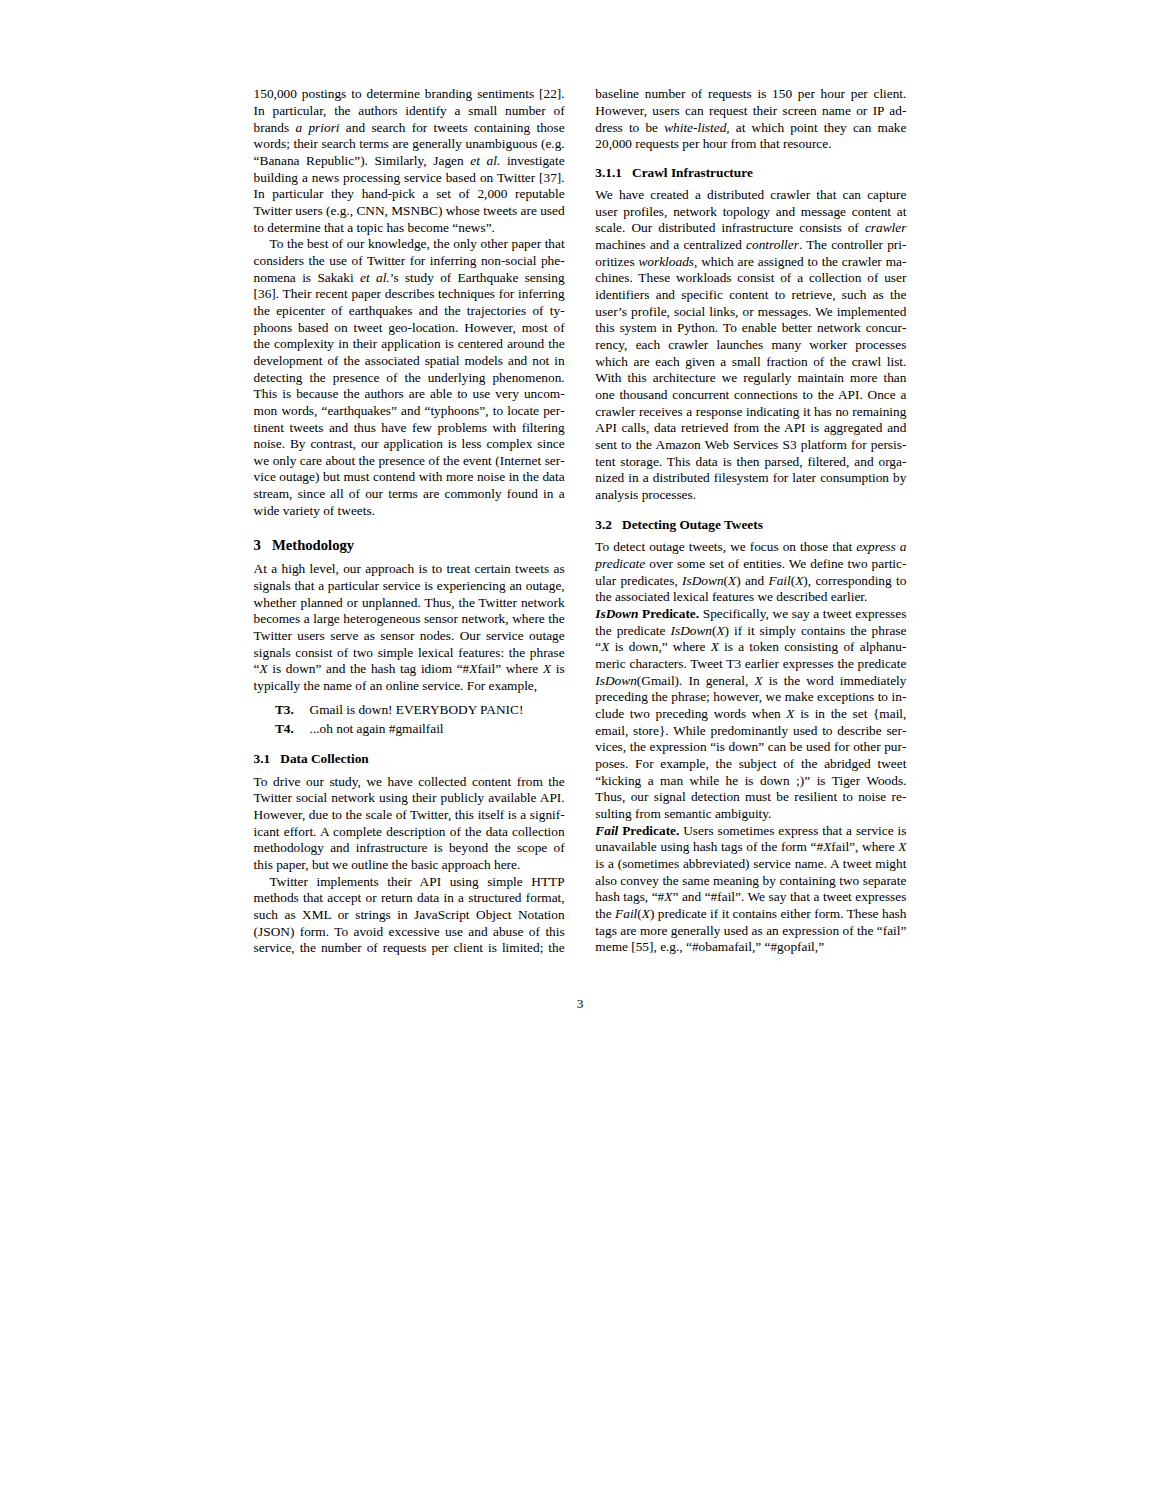150,000 postings to determine branding sentiments [22]. In particular, the authors identify a small number of brands a priori and search for tweets containing those words; their search terms are generally unambiguous (e.g. “Banana Republic”). Similarly, Jagen et al. investigate building a news processing service based on Twitter [37]. In particular they hand-pick a set of 2,000 reputable Twitter users (e.g., CNN, MSNBC) whose tweets are used to determine that a topic has become “news”.
To the best of our knowledge, the only other paper that considers the use of Twitter for inferring non-social phenomena is Sakaki et al.’s study of Earthquake sensing [36]. Their recent paper describes techniques for inferring the epicenter of earthquakes and the trajectories of typhoons based on tweet geo-location. However, most of the complexity in their application is centered around the development of the associated spatial models and not in detecting the presence of the underlying phenomenon. This is because the authors are able to use very uncommon words, “earthquakes” and “typhoons”, to locate pertinent tweets and thus have few problems with filtering noise. By contrast, our application is less complex since we only care about the presence of the event (Internet service outage) but must contend with more noise in the data stream, since all of our terms are commonly found in a wide variety of tweets.
3 Methodology
At a high level, our approach is to treat certain tweets as signals that a particular service is experiencing an outage, whether planned or unplanned. Thus, the Twitter network becomes a large heterogeneous sensor network, where the Twitter users serve as sensor nodes. Our service outage signals consist of two simple lexical features: the phrase “X is down” and the hash tag idiom “#Xfail” where X is typically the name of an online service. For example,
T3. Gmail is down! EVERYBODY PANIC!
T4. ...oh not again #gmailfail
3.1 Data Collection
To drive our study, we have collected content from the Twitter social network using their publicly available API. However, due to the scale of Twitter, this itself is a significant effort. A complete description of the data collection methodology and infrastructure is beyond the scope of this paper, but we outline the basic approach here.
Twitter implements their API using simple HTTP methods that accept or return data in a structured format, such as XML or strings in JavaScript Object Notation (JSON) form. To avoid excessive use and abuse of this service, the number of requests per client is limited; the baseline number of requests is 150 per hour per client. However, users can request their screen name or IP address to be white-listed, at which point they can make 20,000 requests per hour from that resource.
3.1.1 Crawl Infrastructure
We have created a distributed crawler that can capture user profiles, network topology and message content at scale. Our distributed infrastructure consists of crawler machines and a centralized controller. The controller prioritizes workloads, which are assigned to the crawler machines. These workloads consist of a collection of user identifiers and specific content to retrieve, such as the user’s profile, social links, or messages. We implemented this system in Python. To enable better network concurrency, each crawler launches many worker processes which are each given a small fraction of the crawl list. With this architecture we regularly maintain more than one thousand concurrent connections to the API. Once a crawler receives a response indicating it has no remaining API calls, data retrieved from the API is aggregated and sent to the Amazon Web Services S3 platform for persistent storage. This data is then parsed, filtered, and organized in a distributed filesystem for later consumption by analysis processes.
3.2 Detecting Outage Tweets
To detect outage tweets, we focus on those that express a predicate over some set of entities. We define two particular predicates, IsDown(X) and Fail(X), corresponding to the associated lexical features we described earlier.
IsDown Predicate. Specifically, we say a tweet expresses the predicate IsDown(X) if it simply contains the phrase “X is down,” where X is a token consisting of alphanumeric characters. Tweet T3 earlier expresses the predicate IsDown(Gmail). In general, X is the word immediately preceding the phrase; however, we make exceptions to include two preceding words when X is in the set {mail, email, store}. While predominantly used to describe services, the expression “is down” can be used for other purposes. For example, the subject of the abridged tweet “kicking a man while he is down ;)” is Tiger Woods. Thus, our signal detection must be resilient to noise resulting from semantic ambiguity.
Fail Predicate. Users sometimes express that a service is unavailable using hash tags of the form “#Xfail”, where X is a (sometimes abbreviated) service name. A tweet might also convey the same meaning by containing two separate hash tags, “#X” and “#fail”. We say that a tweet expresses the Fail(X) predicate if it contains either form. These hash tags are more generally used as an expression of the “fail” meme [55], e.g., “#obamafail,” “#gopfail,”
3